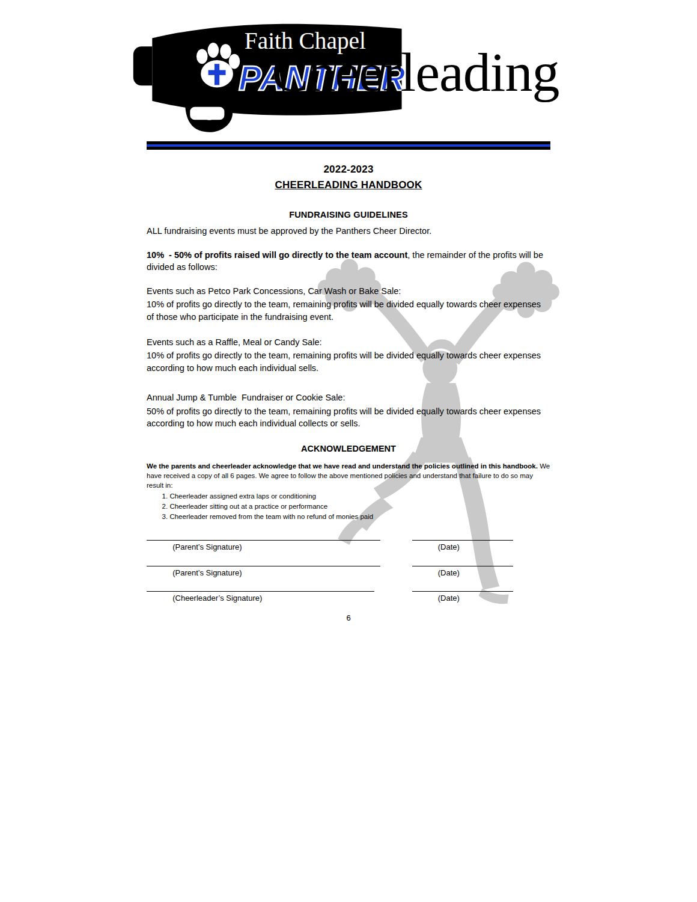Faith Chapel PANTHERS
Cheerleading
2022-2023
CHEERLEADING HANDBOOK
FUNDRAISING GUIDELINES
ALL fundraising events must be approved by the Panthers Cheer Director.
10% - 50% of profits raised will go directly to the team account, the remainder of the profits will be divided as follows:
Events such as Petco Park Concessions, Car Wash or Bake Sale:
10% of profits go directly to the team, remaining profits will be divided equally towards cheer expenses of those who participate in the fundraising event.
Events such as a Raffle, Meal or Candy Sale:
10% of profits go directly to the team, remaining profits will be divided equally towards cheer expenses according to how much each individual sells.
Annual Jump & Tumble Fundraiser or Cookie Sale:
50% of profits go directly to the team, remaining profits will be divided equally towards cheer expenses according to how much each individual collects or sells.
ACKNOWLEDGEMENT
We the parents and cheerleader acknowledge that we have read and understand the policies outlined in this handbook. We have received a copy of all 6 pages. We agree to follow the above mentioned policies and understand that failure to do so may result in:
Cheerleader assigned extra laps or conditioning
Cheerleader sitting out at a practice or performance
Cheerleader removed from the team with no refund of monies paid
(Parent’s Signature)
(Date)
(Parent’s Signature)
(Date)
(Cheerleader’s Signature)
(Date)
6